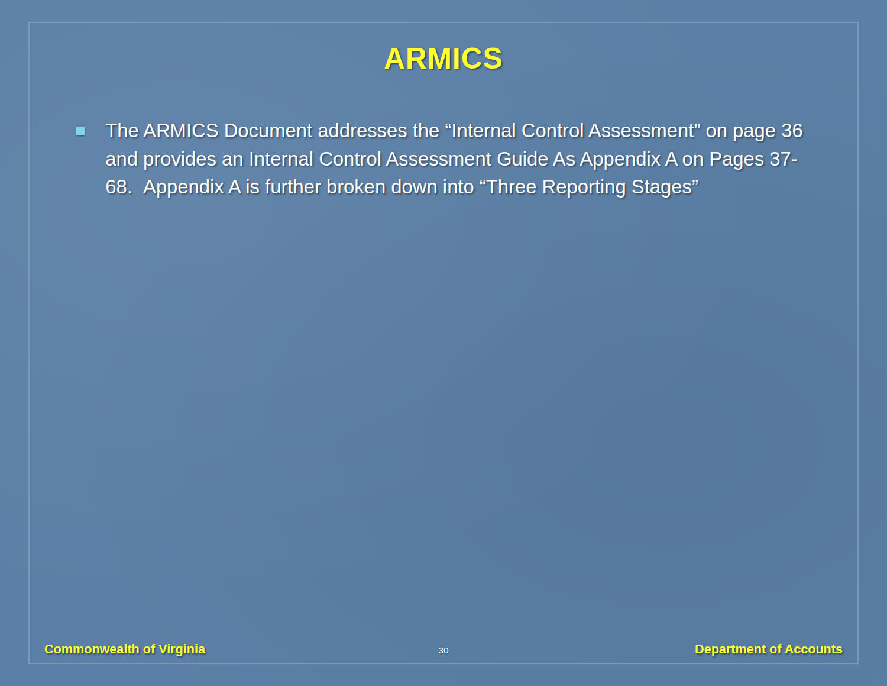ARMICS
The ARMICS Document addresses the “Internal Control Assessment” on page 36 and provides an Internal Control Assessment Guide As Appendix A on Pages 37-68. Appendix A is further broken down into “Three Reporting Stages”
Commonwealth of Virginia 30 Department of Accounts